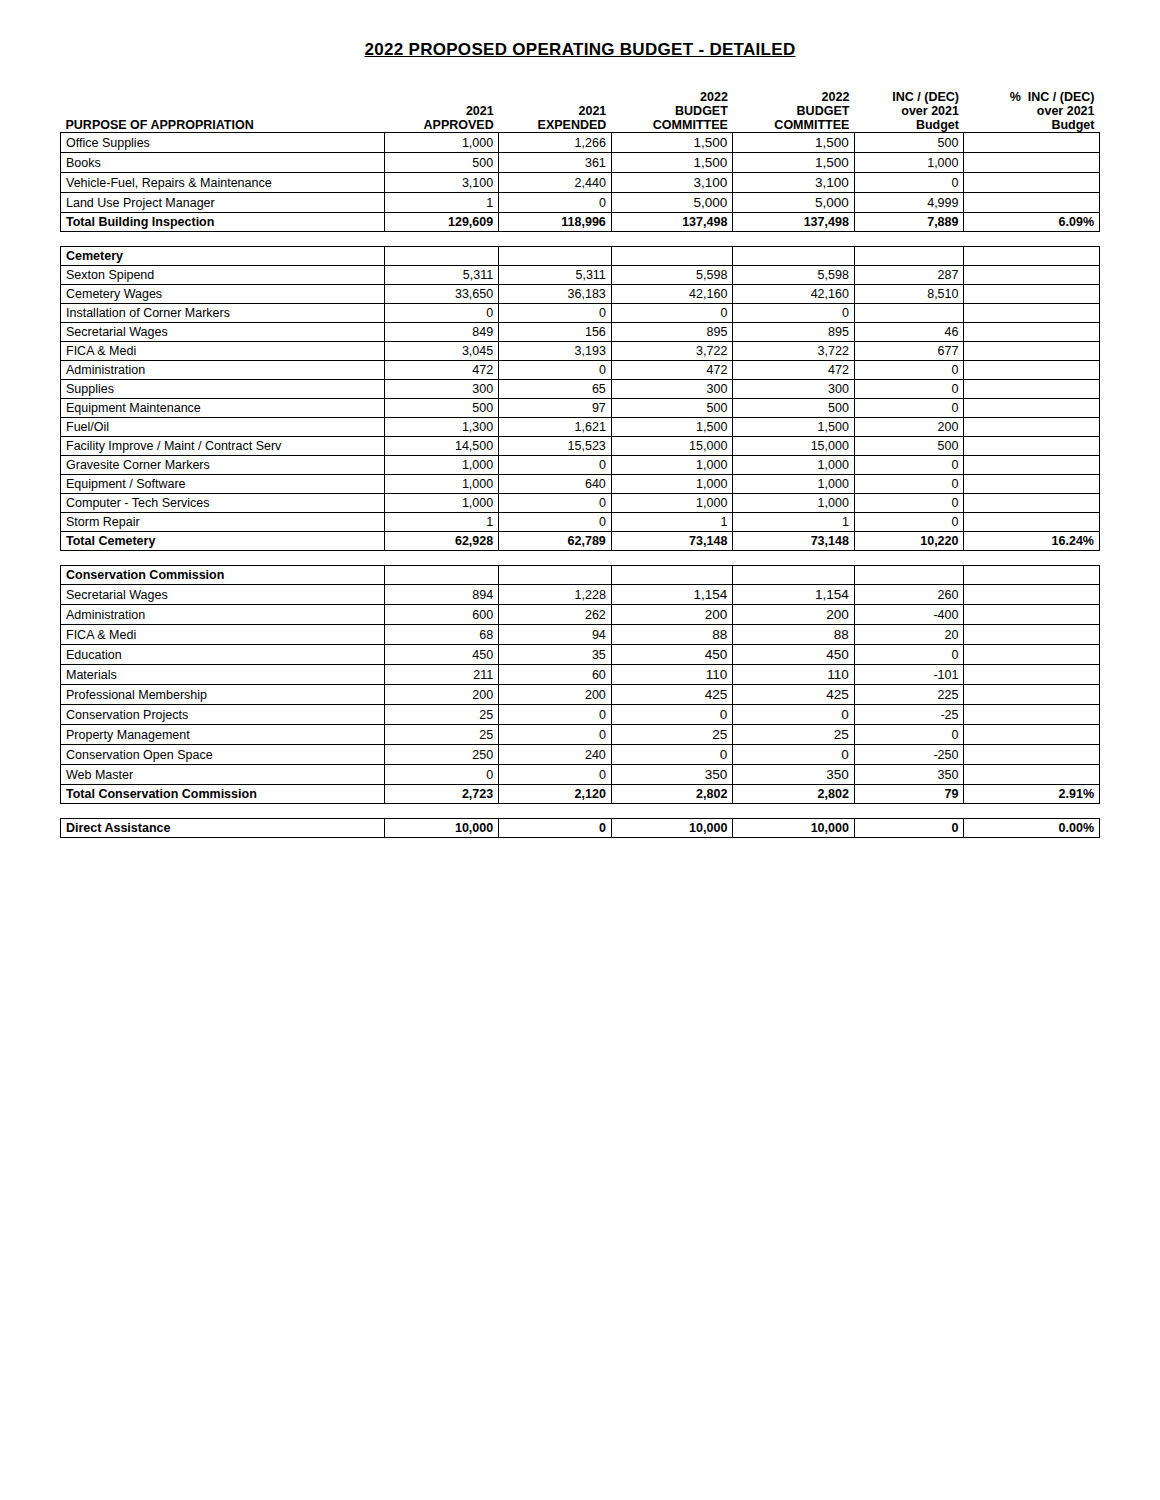2022 PROPOSED OPERATING BUDGET - DETAILED
| | | | 2022 | 2022 | INC / (DEC) | % INC / (DEC) |
| --- | --- | --- | --- | --- | --- | --- |
| | 2021 | 2021 | BUDGET | BUDGET | over 2021 | over 2021 |
| PURPOSE OF APPROPRIATION | APPROVED | EXPENDED | COMMITTEE | COMMITTEE | Budget | Budget |
| Office Supplies | 1,000 | 1,266 | 1,500 | 1,500 | 500 | |
| Books | 500 | 361 | 1,500 | 1,500 | 1,000 | |
| Vehicle-Fuel, Repairs & Maintenance | 3,100 | 2,440 | 3,100 | 3,100 | 0 | |
| Land Use Project Manager | 1 | 0 | 5,000 | 5,000 | 4,999 | |
| Total Building Inspection | 129,609 | 118,996 | 137,498 | 137,498 | 7,889 | 6.09% |
| Cemetery | | | | | | |
| Sexton Spipend | 5,311 | 5,311 | 5,598 | 5,598 | 287 | |
| Cemetery Wages | 33,650 | 36,183 | 42,160 | 42,160 | 8,510 | |
| Installation of Corner Markers | 0 | 0 | 0 | 0 | | |
| Secretarial Wages | 849 | 156 | 895 | 895 | 46 | |
| FICA & Medi | 3,045 | 3,193 | 3,722 | 3,722 | 677 | |
| Administration | 472 | 0 | 472 | 472 | 0 | |
| Supplies | 300 | 65 | 300 | 300 | 0 | |
| Equipment Maintenance | 500 | 97 | 500 | 500 | 0 | |
| Fuel/Oil | 1,300 | 1,621 | 1,500 | 1,500 | 200 | |
| Facility Improve / Maint / Contract Serv | 14,500 | 15,523 | 15,000 | 15,000 | 500 | |
| Gravesite Corner Markers | 1,000 | 0 | 1,000 | 1,000 | 0 | |
| Equipment / Software | 1,000 | 640 | 1,000 | 1,000 | 0 | |
| Computer - Tech Services | 1,000 | 0 | 1,000 | 1,000 | 0 | |
| Storm Repair | 1 | 0 | 1 | 1 | 0 | |
| Total Cemetery | 62,928 | 62,789 | 73,148 | 73,148 | 10,220 | 16.24% |
| Conservation Commission | | | | | | |
| Secretarial Wages | 894 | 1,228 | 1,154 | 1,154 | 260 | |
| Administration | 600 | 262 | 200 | 200 | -400 | |
| FICA & Medi | 68 | 94 | 88 | 88 | 20 | |
| Education | 450 | 35 | 450 | 450 | 0 | |
| Materials | 211 | 60 | 110 | 110 | -101 | |
| Professional Membership | 200 | 200 | 425 | 425 | 225 | |
| Conservation Projects | 25 | 0 | 0 | 0 | -25 | |
| Property Management | 25 | 0 | 25 | 25 | 0 | |
| Conservation Open Space | 250 | 240 | 0 | 0 | -250 | |
| Web Master | 0 | 0 | 350 | 350 | 350 | |
| Total Conservation Commission | 2,723 | 2,120 | 2,802 | 2,802 | 79 | 2.91% |
| Direct Assistance | 10,000 | 0 | 10,000 | 10,000 | 0 | 0.00% |